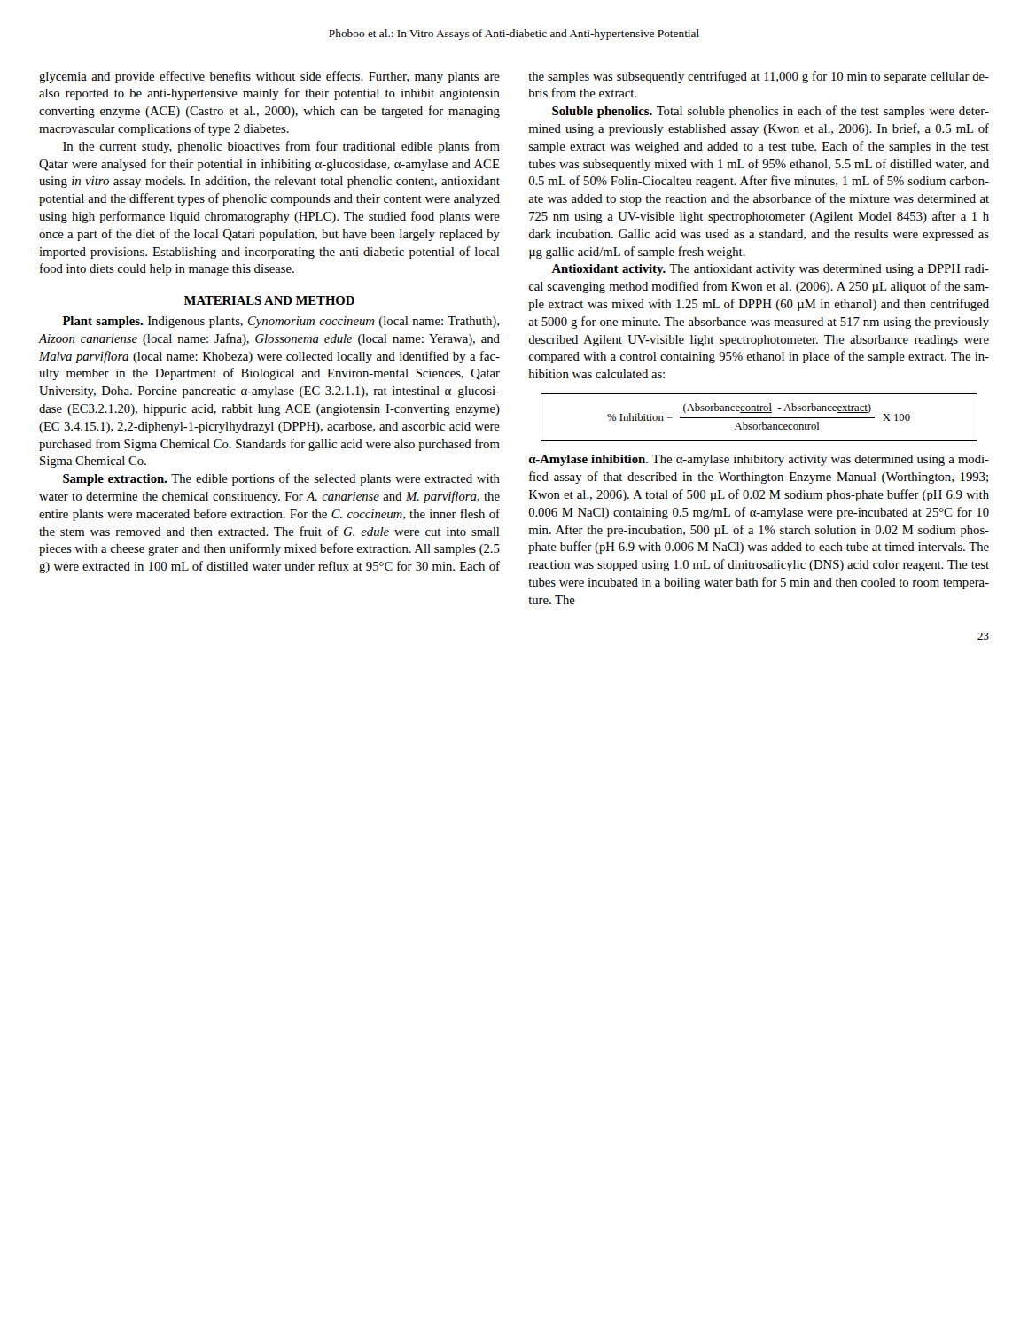Phoboo et al.: In Vitro Assays of Anti-diabetic and Anti-hypertensive Potential
glycemia and provide effective benefits without side effects. Further, many plants are also reported to be anti-hypertensive mainly for their potential to inhibit angiotensin converting enzyme (ACE) (Castro et al., 2000), which can be targeted for managing macrovascular complications of type 2 diabetes.
In the current study, phenolic bioactives from four traditional edible plants from Qatar were analysed for their potential in inhibiting α-glucosidase, α-amylase and ACE using in vitro assay models. In addition, the relevant total phenolic content, antioxidant potential and the different types of phenolic compounds and their content were analyzed using high performance liquid chromatography (HPLC). The studied food plants were once a part of the diet of the local Qatari population, but have been largely replaced by imported provisions. Establishing and incorporating the anti-diabetic potential of local food into diets could help in manage this disease.
Materials and Method
Plant samples. Indigenous plants, Cynomorium coccineum (local name: Trathuth), Aizoon canariense (local name: Jafna), Glossonema edule (local name: Yerawa), and Malva parviflora (local name: Khobeza) were collected locally and identified by a faculty member in the Department of Biological and Environ-mental Sciences, Qatar University, Doha. Porcine pancreatic α-amylase (EC 3.2.1.1), rat intestinal α–glucosidase (EC3.2.1.20), hippuric acid, rabbit lung ACE (angiotensin I-converting enzyme) (EC 3.4.15.1), 2,2-diphenyl-1-picrylhydrazyl (DPPH), acarbose, and ascorbic acid were purchased from Sigma Chemical Co. Standards for gallic acid were also purchased from Sigma Chemical Co.
Sample extraction. The edible portions of the selected plants were extracted with water to determine the chemical constituency. For A. canariense and M. parviflora, the entire plants were macerated before extraction. For the C. coccineum, the inner flesh of the stem was removed and then extracted. The fruit of G. edule were cut into small pieces with a cheese grater and then uniformly mixed before extraction. All samples (2.5 g) were extracted in 100 mL of distilled water under reflux at 95°C for 30 min. Each of the samples was subsequently centrifuged at 11,000 g for 10 min to separate cellular debris from the extract.
Soluble phenolics. Total soluble phenolics in each of the test samples were determined using a previously established assay (Kwon et al., 2006). In brief, a 0.5 mL of sample extract was weighed and added to a test tube. Each of the samples in the test tubes was subsequently mixed with 1 mL of 95% ethanol, 5.5 mL of distilled water, and 0.5 mL of 50% Folin-Ciocalteu reagent. After five minutes, 1 mL of 5% sodium carbonate was added to stop the reaction and the absorbance of the mixture was determined at 725 nm using a UV-visible light spectrophotometer (Agilent Model 8453) after a 1 h dark incubation. Gallic acid was used as a standard, and the results were expressed as µg gallic acid/mL of sample fresh weight.
Antioxidant activity. The antioxidant activity was determined using a DPPH radical scavenging method modified from Kwon et al. (2006). A 250 µL aliquot of the sample extract was mixed with 1.25 mL of DPPH (60 µM in ethanol) and then centrifuged at 5000 g for one minute. The absorbance was measured at 517 nm using the previously described Agilent UV-visible light spectrophotometer. The absorbance readings were compared with a control containing 95% ethanol in place of the sample extract. The inhibition was calculated as:
% Inhibition = (Absorbancecontrol - Absorbanceextract) Absorbancecontrol X 100
α-Amylase inhibition. The α-amylase inhibitory activity was determined using a modified assay of that described in the Worthington Enzyme Manual (Worthington, 1993; Kwon et al., 2006). A total of 500 µL of 0.02 M sodium phos-phate buffer (pH 6.9 with 0.006 M NaCl) containing 0.5 mg/mL of α-amylase were pre-incubated at 25°C for 10 min. After the pre-incubation, 500 µL of a 1% starch solution in 0.02 M sodium phosphate buffer (pH 6.9 with 0.006 M NaCl) was added to each tube at timed intervals. The reaction was stopped using 1.0 mL of dinitrosalicylic (DNS) acid color reagent. The test tubes were incubated in a boiling water bath for 5 min and then cooled to room temperature. The
23